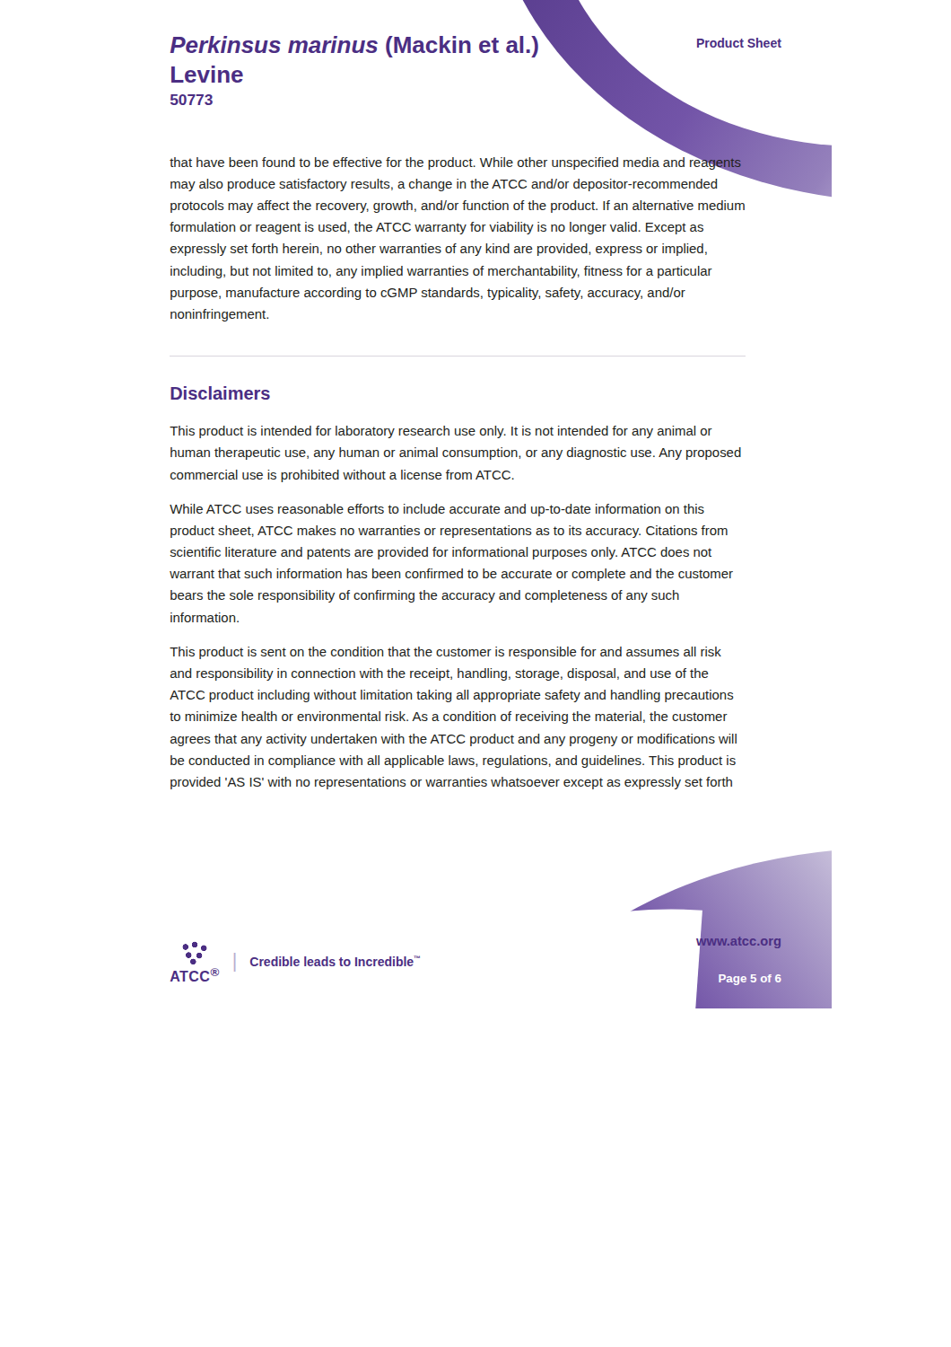Perkinsus marinus (Mackin et al.) Levine 50773
Product Sheet
that have been found to be effective for the product. While other unspecified media and reagents may also produce satisfactory results, a change in the ATCC and/or depositor-recommended protocols may affect the recovery, growth, and/or function of the product. If an alternative medium formulation or reagent is used, the ATCC warranty for viability is no longer valid. Except as expressly set forth herein, no other warranties of any kind are provided, express or implied, including, but not limited to, any implied warranties of merchantability, fitness for a particular purpose, manufacture according to cGMP standards, typicality, safety, accuracy, and/or noninfringement.
Disclaimers
This product is intended for laboratory research use only. It is not intended for any animal or human therapeutic use, any human or animal consumption, or any diagnostic use. Any proposed commercial use is prohibited without a license from ATCC.
While ATCC uses reasonable efforts to include accurate and up-to-date information on this product sheet, ATCC makes no warranties or representations as to its accuracy. Citations from scientific literature and patents are provided for informational purposes only. ATCC does not warrant that such information has been confirmed to be accurate or complete and the customer bears the sole responsibility of confirming the accuracy and completeness of any such information.
This product is sent on the condition that the customer is responsible for and assumes all risk and responsibility in connection with the receipt, handling, storage, disposal, and use of the ATCC product including without limitation taking all appropriate safety and handling precautions to minimize health or environmental risk. As a condition of receiving the material, the customer agrees that any activity undertaken with the ATCC product and any progeny or modifications will be conducted in compliance with all applicable laws, regulations, and guidelines. This product is provided 'AS IS' with no representations or warranties whatsoever except as expressly set forth
ATCC®
|
Credible leads to Incredible™
www.atcc.org
Page 5 of 6